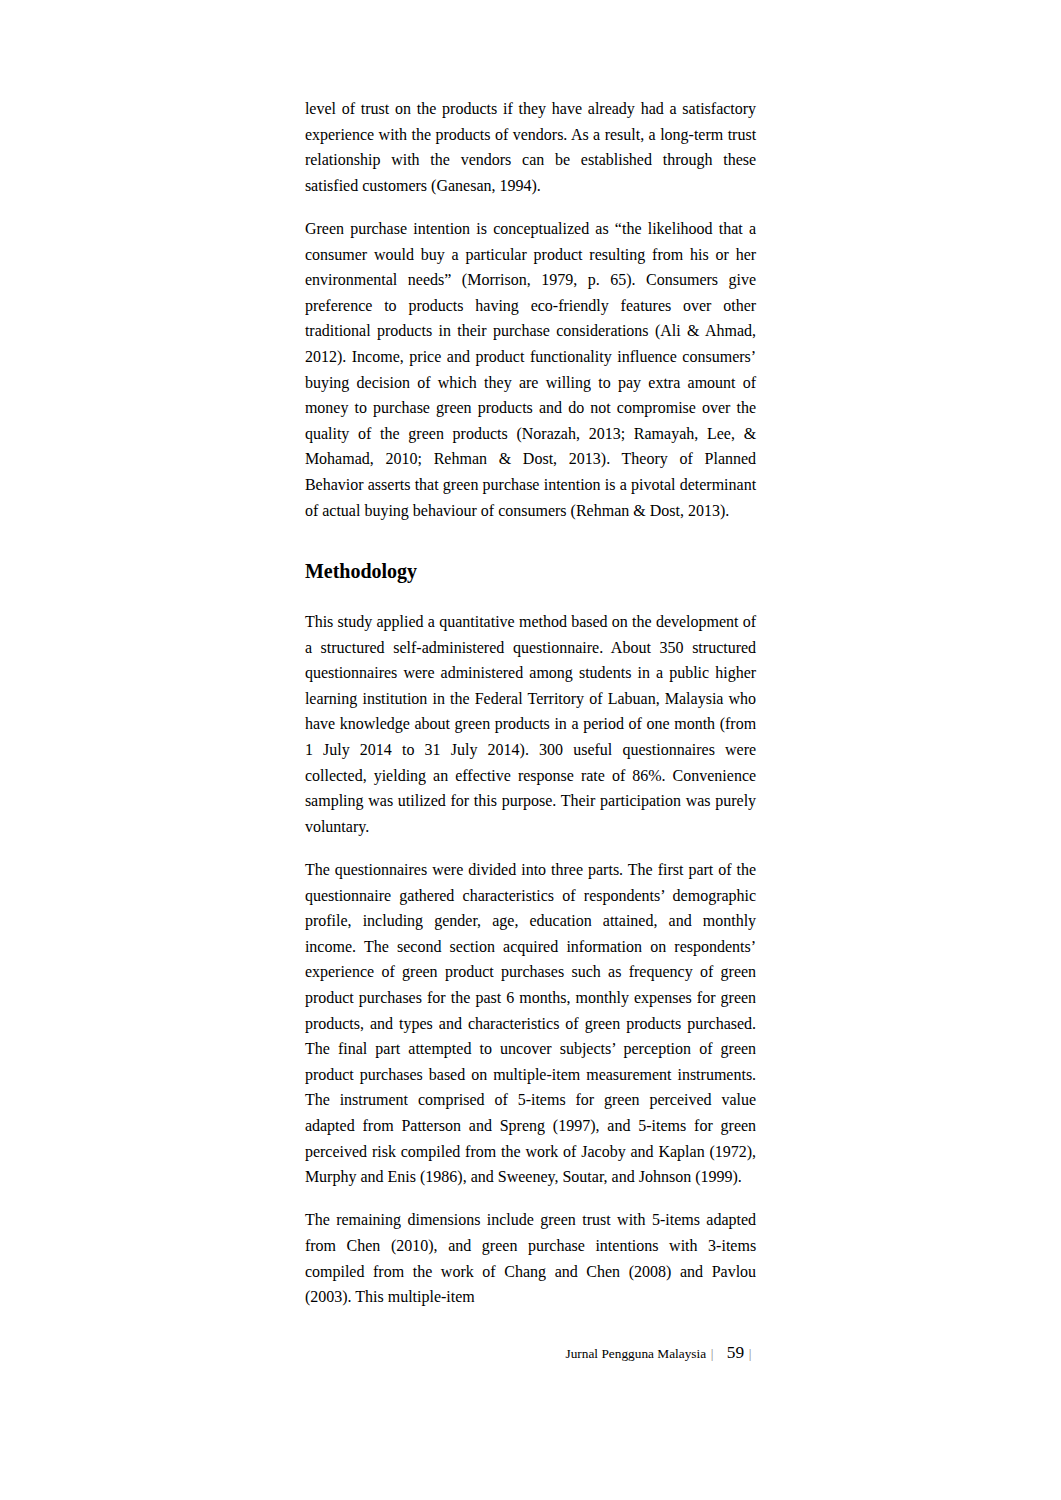level of trust on the products if they have already had a satisfactory experience with the products of vendors. As a result, a long-term trust relationship with the vendors can be established through these satisfied customers (Ganesan, 1994).
Green purchase intention is conceptualized as “the likelihood that a consumer would buy a particular product resulting from his or her environmental needs” (Morrison, 1979, p. 65). Consumers give preference to products having eco-friendly features over other traditional products in their purchase considerations (Ali & Ahmad, 2012). Income, price and product functionality influence consumers’ buying decision of which they are willing to pay extra amount of money to purchase green products and do not compromise over the quality of the green products (Norazah, 2013; Ramayah, Lee, & Mohamad, 2010; Rehman & Dost, 2013). Theory of Planned Behavior asserts that green purchase intention is a pivotal determinant of actual buying behaviour of consumers (Rehman & Dost, 2013).
Methodology
This study applied a quantitative method based on the development of a structured self-administered questionnaire. About 350 structured questionnaires were administered among students in a public higher learning institution in the Federal Territory of Labuan, Malaysia who have knowledge about green products in a period of one month (from 1 July 2014 to 31 July 2014). 300 useful questionnaires were collected, yielding an effective response rate of 86%. Convenience sampling was utilized for this purpose. Their participation was purely voluntary.
The questionnaires were divided into three parts. The first part of the questionnaire gathered characteristics of respondents’ demographic profile, including gender, age, education attained, and monthly income. The second section acquired information on respondents’ experience of green product purchases such as frequency of green product purchases for the past 6 months, monthly expenses for green products, and types and characteristics of green products purchased. The final part attempted to uncover subjects’ perception of green product purchases based on multiple-item measurement instruments. The instrument comprised of 5-items for green perceived value adapted from Patterson and Spreng (1997), and 5-items for green perceived risk compiled from the work of Jacoby and Kaplan (1972), Murphy and Enis (1986), and Sweeney, Soutar, and Johnson (1999).
The remaining dimensions include green trust with 5-items adapted from Chen (2010), and green purchase intentions with 3-items compiled from the work of Chang and Chen (2008) and Pavlou (2003). This multiple-item
Jurnal Pengguna Malaysia|59|